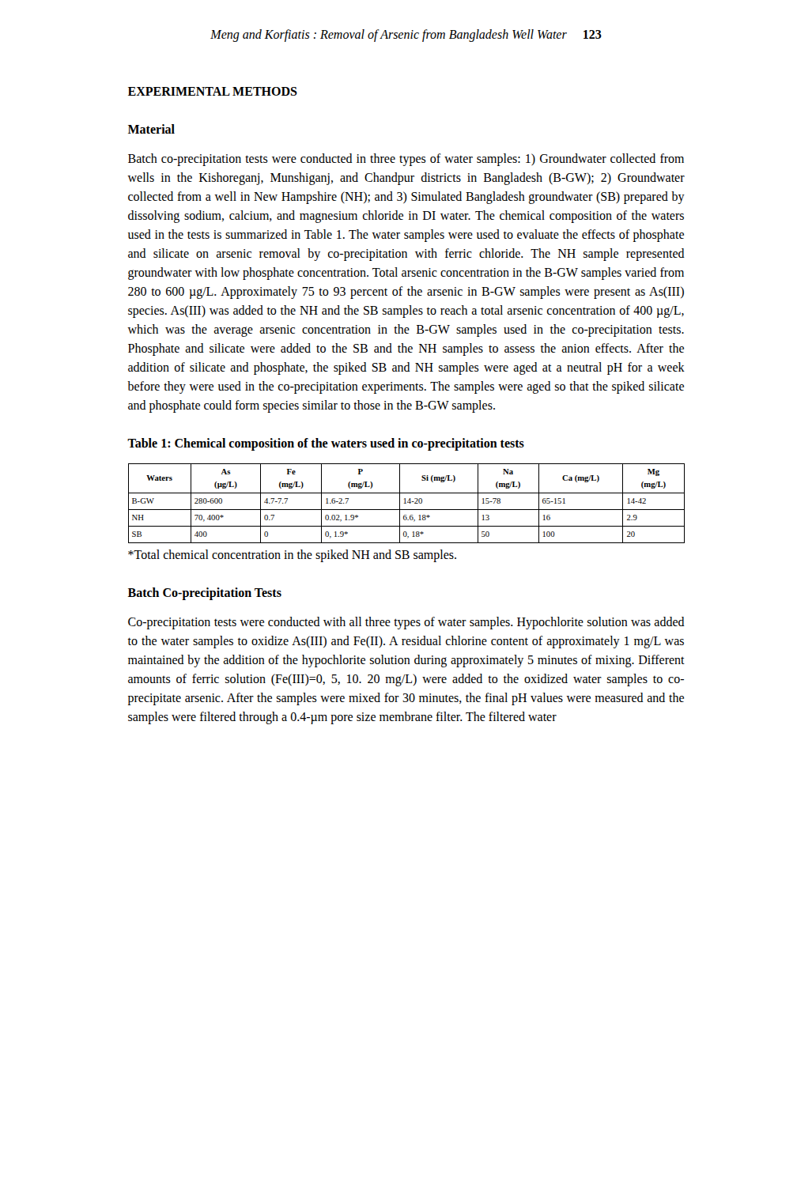Meng and Korfiatis : Removal of Arsenic from Bangladesh Well Water 123
EXPERIMENTAL METHODS
Material
Batch co-precipitation tests were conducted in three types of water samples: 1) Groundwater collected from wells in the Kishoreganj, Munshiganj, and Chandpur districts in Bangladesh (B-GW); 2) Groundwater collected from a well in New Hampshire (NH); and 3) Simulated Bangladesh groundwater (SB) prepared by dissolving sodium, calcium, and magnesium chloride in DI water. The chemical composition of the waters used in the tests is summarized in Table 1. The water samples were used to evaluate the effects of phosphate and silicate on arsenic removal by co-precipitation with ferric chloride. The NH sample represented groundwater with low phosphate concentration. Total arsenic concentration in the B-GW samples varied from 280 to 600 µg/L. Approximately 75 to 93 percent of the arsenic in B-GW samples were present as As(III) species. As(III) was added to the NH and the SB samples to reach a total arsenic concentration of 400 µg/L, which was the average arsenic concentration in the B-GW samples used in the co-precipitation tests. Phosphate and silicate were added to the SB and the NH samples to assess the anion effects. After the addition of silicate and phosphate, the spiked SB and NH samples were aged at a neutral pH for a week before they were used in the co-precipitation experiments. The samples were aged so that the spiked silicate and phosphate could form species similar to those in the B-GW samples.
Table 1: Chemical composition of the waters used in co-precipitation tests
| Waters | As (µg/L) | Fe (mg/L) | P (mg/L) | Si (mg/L) | Na (mg/L) | Ca (mg/L) | Mg (mg/L) |
| --- | --- | --- | --- | --- | --- | --- | --- |
| B-GW | 280-600 | 4.7-7.7 | 1.6-2.7 | 14-20 | 15-78 | 65-151 | 14-42 |
| NH | 70, 400* | 0.7 | 0.02, 1.9* | 6.6, 18* | 13 | 16 | 2.9 |
| SB | 400 | 0 | 0, 1.9* | 0, 18* | 50 | 100 | 20 |
*Total chemical concentration in the spiked NH and SB samples.
Batch Co-precipitation Tests
Co-precipitation tests were conducted with all three types of water samples. Hypochlorite solution was added to the water samples to oxidize As(III) and Fe(II). A residual chlorine content of approximately 1 mg/L was maintained by the addition of the hypochlorite solution during approximately 5 minutes of mixing. Different amounts of ferric solution (Fe(III)=0, 5, 10. 20 mg/L) were added to the oxidized water samples to co-precipitate arsenic. After the samples were mixed for 30 minutes, the final pH values were measured and the samples were filtered through a 0.4-µm pore size membrane filter. The filtered water